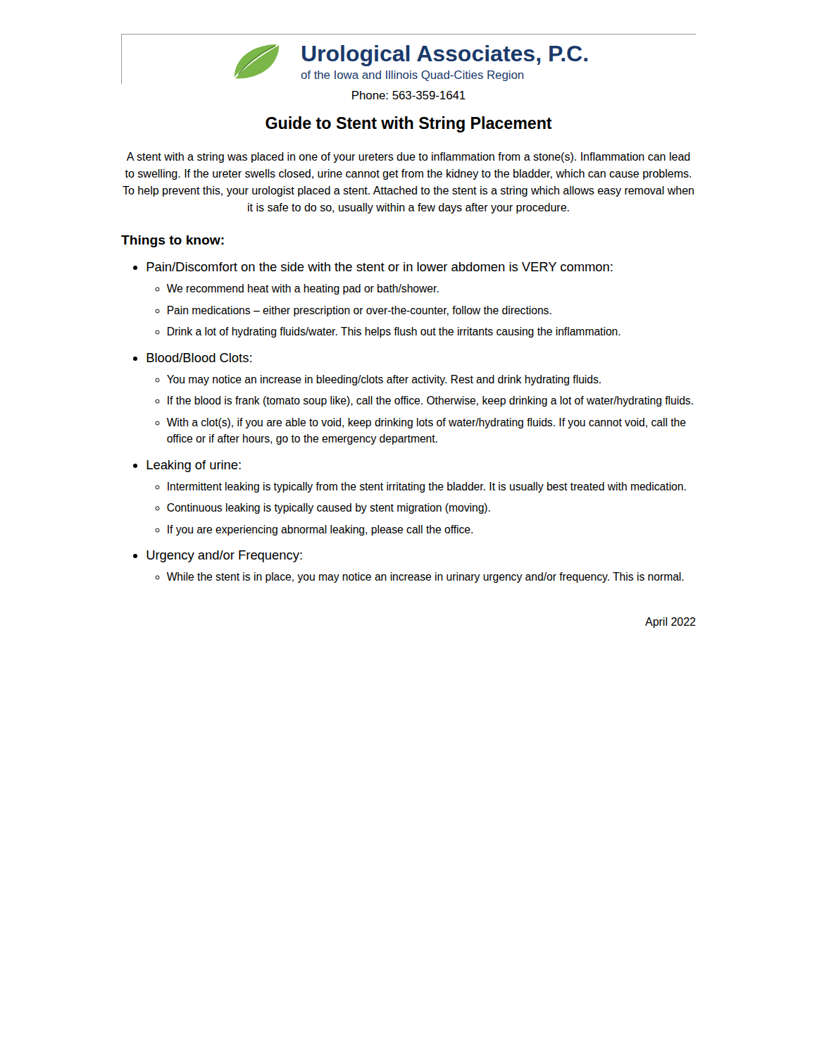Urological Associates, P.C.
of the Iowa and Illinois Quad-Cities Region
Phone: 563-359-1641
Guide to Stent with String Placement
A stent with a string was placed in one of your ureters due to inflammation from a stone(s). Inflammation can lead to swelling. If the ureter swells closed, urine cannot get from the kidney to the bladder, which can cause problems. To help prevent this, your urologist placed a stent. Attached to the stent is a string which allows easy removal when it is safe to do so, usually within a few days after your procedure.
Things to know:
Pain/Discomfort on the side with the stent or in lower abdomen is VERY common:
We recommend heat with a heating pad or bath/shower.
Pain medications – either prescription or over-the-counter, follow the directions.
Drink a lot of hydrating fluids/water. This helps flush out the irritants causing the inflammation.
Blood/Blood Clots:
You may notice an increase in bleeding/clots after activity. Rest and drink hydrating fluids.
If the blood is frank (tomato soup like), call the office. Otherwise, keep drinking a lot of water/hydrating fluids.
With a clot(s), if you are able to void, keep drinking lots of water/hydrating fluids. If you cannot void, call the office or if after hours, go to the emergency department.
Leaking of urine:
Intermittent leaking is typically from the stent irritating the bladder. It is usually best treated with medication.
Continuous leaking is typically caused by stent migration (moving).
If you are experiencing abnormal leaking, please call the office.
Urgency and/or Frequency:
While the stent is in place, you may notice an increase in urinary urgency and/or frequency. This is normal.
April 2022